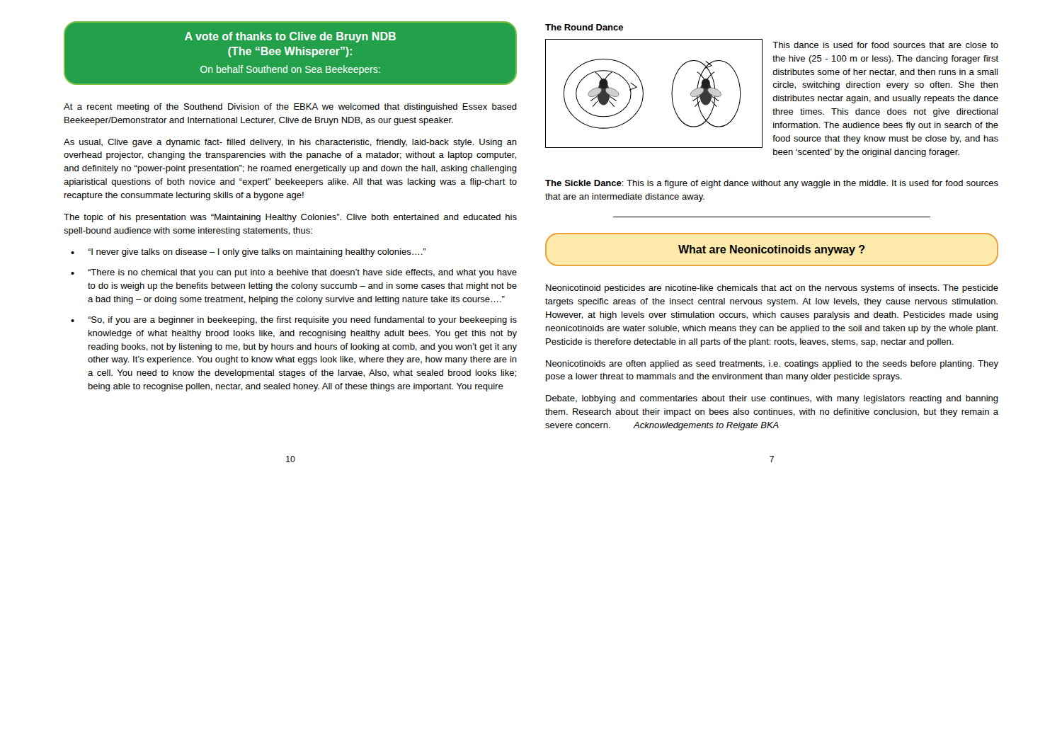A vote of thanks to Clive de Bruyn NDB
(The “Bee Whisperer”):
On behalf Southend on Sea Beekeepers:
At a recent meeting of the Southend Division of the EBKA we welcomed that distinguished Essex based Beekeeper/Demonstrator and International Lecturer, Clive de Bruyn NDB, as our guest speaker.
As usual, Clive gave a dynamic fact- filled delivery, in his characteristic, friendly, laid-back style. Using an overhead projector, changing the transparencies with the panache of a matador; without a laptop computer, and definitely no “power-point presentation”; he roamed energetically up and down the hall, asking challenging apiaristical questions of both novice and “expert” beekeepers alike. All that was lacking was a flip-chart to recapture the consummate lecturing skills of a bygone age!
The topic of his presentation was “Maintaining Healthy Colonies”. Clive both entertained and educated his spell-bound audience with some interesting statements, thus:
“I never give talks on disease – I only give talks on maintaining healthy colonies….”
“There is no chemical that you can put into a beehive that doesn’t have side effects, and what you have to do is weigh up the benefits between letting the colony succumb – and in some cases that might not be a bad thing – or doing some treatment, helping the colony survive and letting nature take its course….”
“So, if you are a beginner in beekeeping, the first requisite you need fundamental to your beekeeping is knowledge of what healthy brood looks like, and recognising healthy adult bees. You get this not by reading books, not by listening to me, but by hours and hours of looking at comb, and you won’t get it any other way. It’s experience. You ought to know what eggs look like, where they are, how many there are in a cell. You need to know the developmental stages of the larvae, Also, what sealed brood looks like; being able to recognise pollen, nectar, and sealed honey. All of these things are important. You require
10
The Round Dance
This dance is used for food sources that are close to the hive (25 - 100 m or less). The dancing forager first distributes some of her nectar, and then runs in a small circle, switching direction every so often. She then distributes nectar again, and usually repeats the dance three times. This dance does not give directional information. The audience bees fly out in search of the food source that they know must be close by, and has been ‘scented’ by the original dancing forager.
The Sickle Dance: This is a figure of eight dance without any waggle in the middle. It is used for food sources that are an intermediate distance away.
What are Neonicotinoids anyway ?
Neonicotinoid pesticides are nicotine-like chemicals that act on the nervous systems of insects. The pesticide targets specific areas of the insect central nervous system. At low levels, they cause nervous stimulation. However, at high levels over stimulation occurs, which causes paralysis and death. Pesticides made using neonicotinoids are water soluble, which means they can be applied to the soil and taken up by the whole plant. Pesticide is therefore detectable in all parts of the plant: roots, leaves, stems, sap, nectar and pollen.
Neonicotinoids are often applied as seed treatments, i.e. coatings applied to the seeds before planting. They pose a lower threat to mammals and the environment than many older pesticide sprays.
Debate, lobbying and commentaries about their use continues, with many legislators reacting and banning them. Research about their impact on bees also continues, with no definitive conclusion, but they remain a severe concern. Acknowledgements to Reigate BKA
7